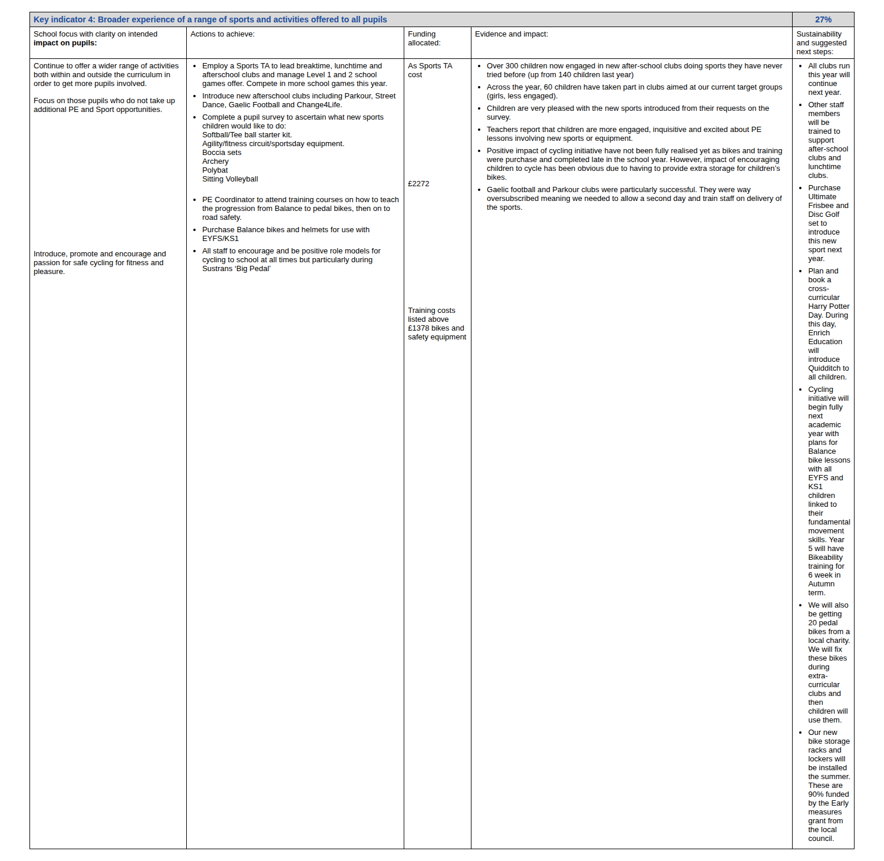| Key indicator 4: Broader experience of a range of sports and activities offered to all pupils | 27% |
| School focus with clarity on intended impact on pupils: | Actions to achieve: | Funding allocated: | Evidence and impact: | Sustainability and suggested next steps: |
| Continue to offer a wider range of activities both within and outside the curriculum in order to get more pupils involved. Focus on those pupils who do not take up additional PE and Sport opportunities. Introduce, promote and encourage and passion for safe cycling for fitness and pleasure. | Employ a Sports TA to lead breaktime, lunchtime and afterschool clubs and manage Level 1 and 2 school games offer. Compete in more school games this year. Introduce new afterschool clubs including Parkour, Street Dance, Gaelic Football and Change4Life. Complete a pupil survey to ascertain what new sports children would like to do: Softball/Tee ball starter kit. Agility/fitness circuit/sportsday equipment. Boccia sets Archery Polybat Sitting Volleyball PE Coordinator to attend training courses on how to teach the progression from Balance to pedal bikes, then on to road safety. Purchase Balance bikes and helmets for use with EYFS/KS1 All staff to encourage and be positive role models for cycling to school at all times but particularly during Sustrans ‘Big Pedal’ | As Sports TA cost £2272 Training costs listed above £1378 bikes and safety equipment | Over 300 children now engaged in new after-school clubs doing sports they have never tried before (up from 140 children last year) Across the year, 60 children have taken part in clubs aimed at our current target groups (girls, less engaged). Children are very pleased with the new sports introduced from their requests on the survey. Teachers report that children are more engaged, inquisitive and excited about PE lessons involving new sports or equipment. Positive impact of cycling initiative have not been fully realised yet as bikes and training were purchase and completed late in the school year. However, impact of encouraging children to cycle has been obvious due to having to provide extra storage for children’s bikes. Gaelic football and Parkour clubs were particularly successful. They were way oversubscribed meaning we needed to allow a second day and train staff on delivery of the sports. | All clubs run this year will continue next year. Other staff members will be trained to support after-school clubs and lunchtime clubs. Purchase Ultimate Frisbee and Disc Golf set to introduce this new sport next year. Plan and book a cross-curricular Harry Potter Day. During this day, Enrich Education will introduce Quidditch to all children. Cycling initiative will begin fully next academic year with plans for Balance bike lessons with all EYFS and KS1 children linked to their fundamental movement skills. Year 5 will have Bikeability training for 6 week in Autumn term. We will also be getting 20 pedal bikes from a local charity. We will fix these bikes during extra-curricular clubs and then children will use them. Our new bike storage racks and lockers will be installed the summer. These are 90% funded by the Early measures grant from the local council. |